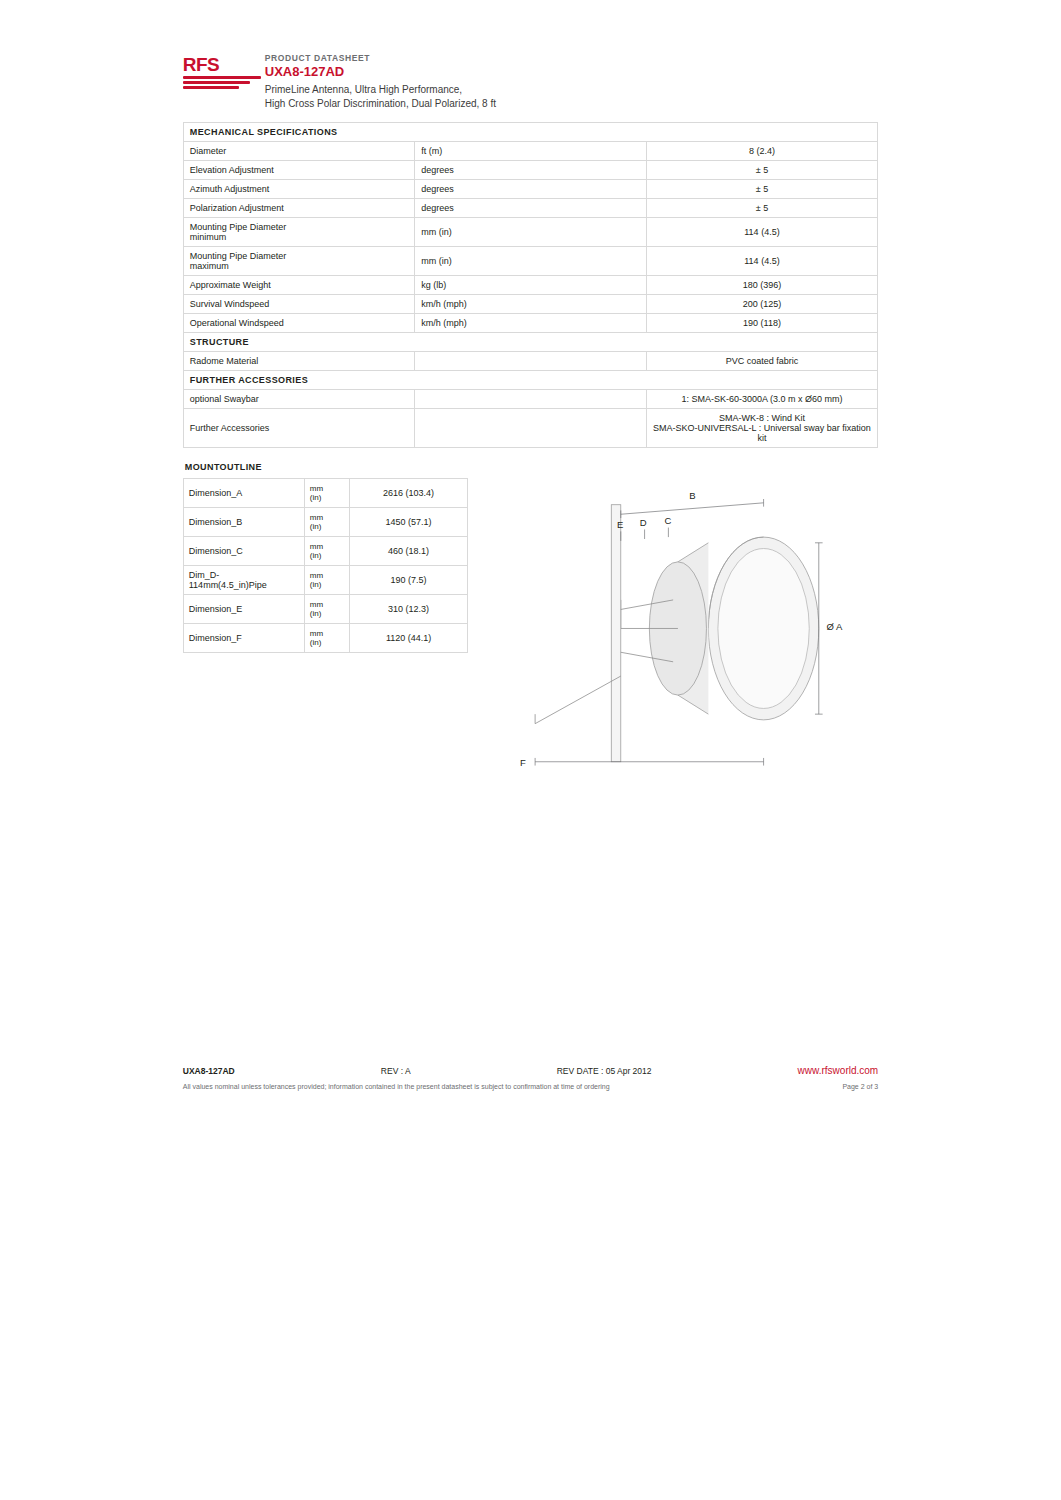RFS
PRODUCT DATASHEET
UXA8-127AD
PrimeLine Antenna, Ultra High Performance,
High Cross Polar Discrimination, Dual Polarized, 8 ft
| MECHANICAL SPECIFICATIONS |
| Diameter | ft (m) | 8 (2.4) |
| Elevation Adjustment | degrees | ± 5 |
| Azimuth Adjustment | degrees | ± 5 |
| Polarization Adjustment | degrees | ± 5 |
| Mounting Pipe Diameter minimum | mm (in) | 114 (4.5) |
| Mounting Pipe Diameter maximum | mm (in) | 114 (4.5) |
| Approximate Weight | kg (lb) | 180 (396) |
| Survival Windspeed | km/h (mph) | 200 (125) |
| Operational Windspeed | km/h (mph) | 190 (118) |
| STRUCTURE |
| Radome Material | | PVC coated fabric |
| FURTHER ACCESSORIES |
| optional Swaybar | | 1: SMA-SK-60-3000A (3.0 m x Ø60 mm) |
| Further Accessories | | SMA-WK-8 : Wind Kit SMA-SKO-UNIVERSAL-L : Universal sway bar fixation kit |
MOUNTOUTLINE
| Dimension_A | mm (in) | 2616 (103.4) |
| Dimension_B | mm (in) | 1450 (57.1) |
| Dimension_C | mm (in) | 460 (18.1) |
| Dim_D- 114mm(4.5_in)Pipe | mm (in) | 190 (7.5) |
| Dimension_E | mm (in) | 310 (12.3) |
| Dimension_F | mm (in) | 1120 (44.1) |
B E D C Ø A F
UXA8-127AD REV : A REV DATE : 05 Apr 2012 www.rfsworld.com
All values nominal unless tolerances provided; information contained in the present datasheet is subject to confirmation at time of ordering Page 2 of 3